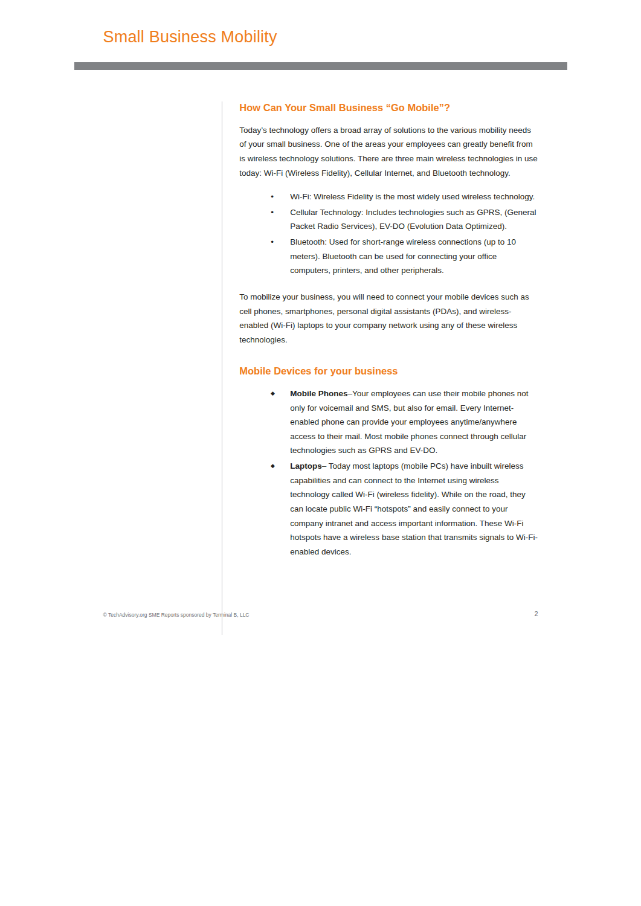Small Business Mobility
How Can Your Small Business “Go Mobile”?
Today’s technology offers a broad array of solutions to the various mobility needs of your small business. One of the areas your employees can greatly benefit from is wireless technology solutions. There are three main wireless technologies in use today: Wi-Fi (Wireless Fidelity), Cellular Internet, and Bluetooth technology.
Wi-Fi: Wireless Fidelity is the most widely used wireless technology.
Cellular Technology: Includes technologies such as GPRS, (General Packet Radio Services), EV-DO (Evolution Data Optimized).
Bluetooth: Used for short-range wireless connections (up to 10 meters). Bluetooth can be used for connecting your office computers, printers, and other peripherals.
To mobilize your business, you will need to connect your mobile devices such as cell phones, smartphones, personal digital assistants (PDAs), and wireless-enabled (Wi-Fi) laptops to your company network using any of these wireless technologies.
Mobile Devices for your business
Mobile Phones–Your employees can use their mobile phones not only for voicemail and SMS, but also for email. Every Internet-enabled phone can provide your employees anytime/anywhere access to their mail. Most mobile phones connect through cellular technologies such as GPRS and EV-DO.
Laptops– Today most laptops (mobile PCs) have inbuilt wireless capabilities and can connect to the Internet using wireless technology called Wi-Fi (wireless fidelity). While on the road, they can locate public Wi-Fi “hotspots” and easily connect to your company intranet and access important information. These Wi-Fi hotspots have a wireless base station that transmits signals to Wi-Fi-enabled devices.
© TechAdvisory.org SME Reports sponsored by Terminal B, LLC
2